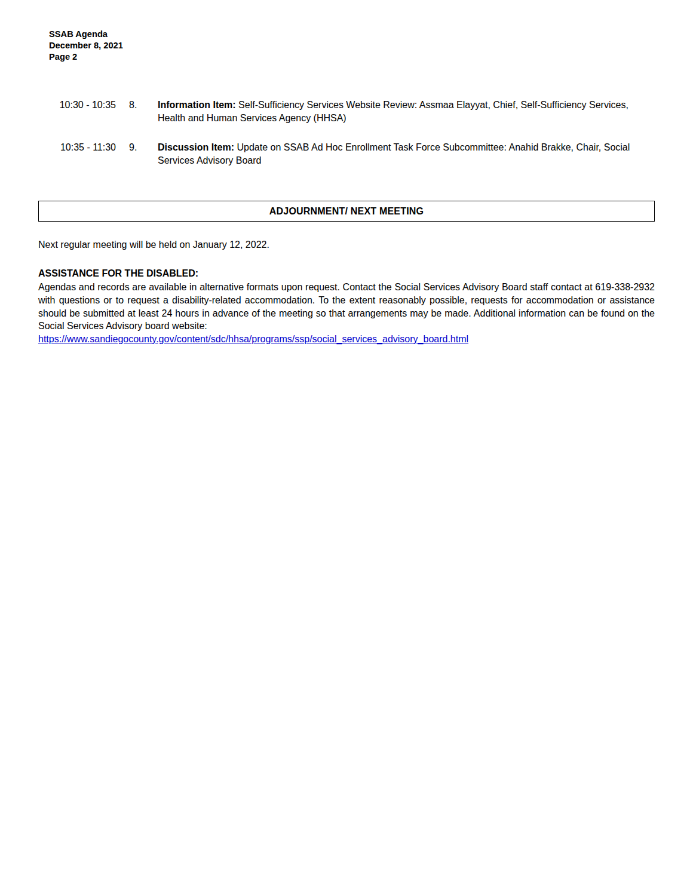SSAB Agenda
December 8, 2021
Page 2
10:30 - 10:35
8.
Information Item: Self-Sufficiency Services Website Review: Assmaa Elayyat, Chief, Self-Sufficiency Services, Health and Human Services Agency (HHSA)
10:35 - 11:30
9.
Discussion Item: Update on SSAB Ad Hoc Enrollment Task Force Subcommittee: Anahid Brakke, Chair, Social Services Advisory Board
ADJOURNMENT/ NEXT MEETING
Next regular meeting will be held on January 12, 2022.
ASSISTANCE FOR THE DISABLED:
Agendas and records are available in alternative formats upon request. Contact the Social Services Advisory Board staff contact at 619-338-2932 with questions or to request a disability-related accommodation. To the extent reasonably possible, requests for accommodation or assistance should be submitted at least 24 hours in advance of the meeting so that arrangements may be made. Additional information can be found on the Social Services Advisory board website:
https://www.sandiegocounty.gov/content/sdc/hhsa/programs/ssp/social_services_advisory_board.html